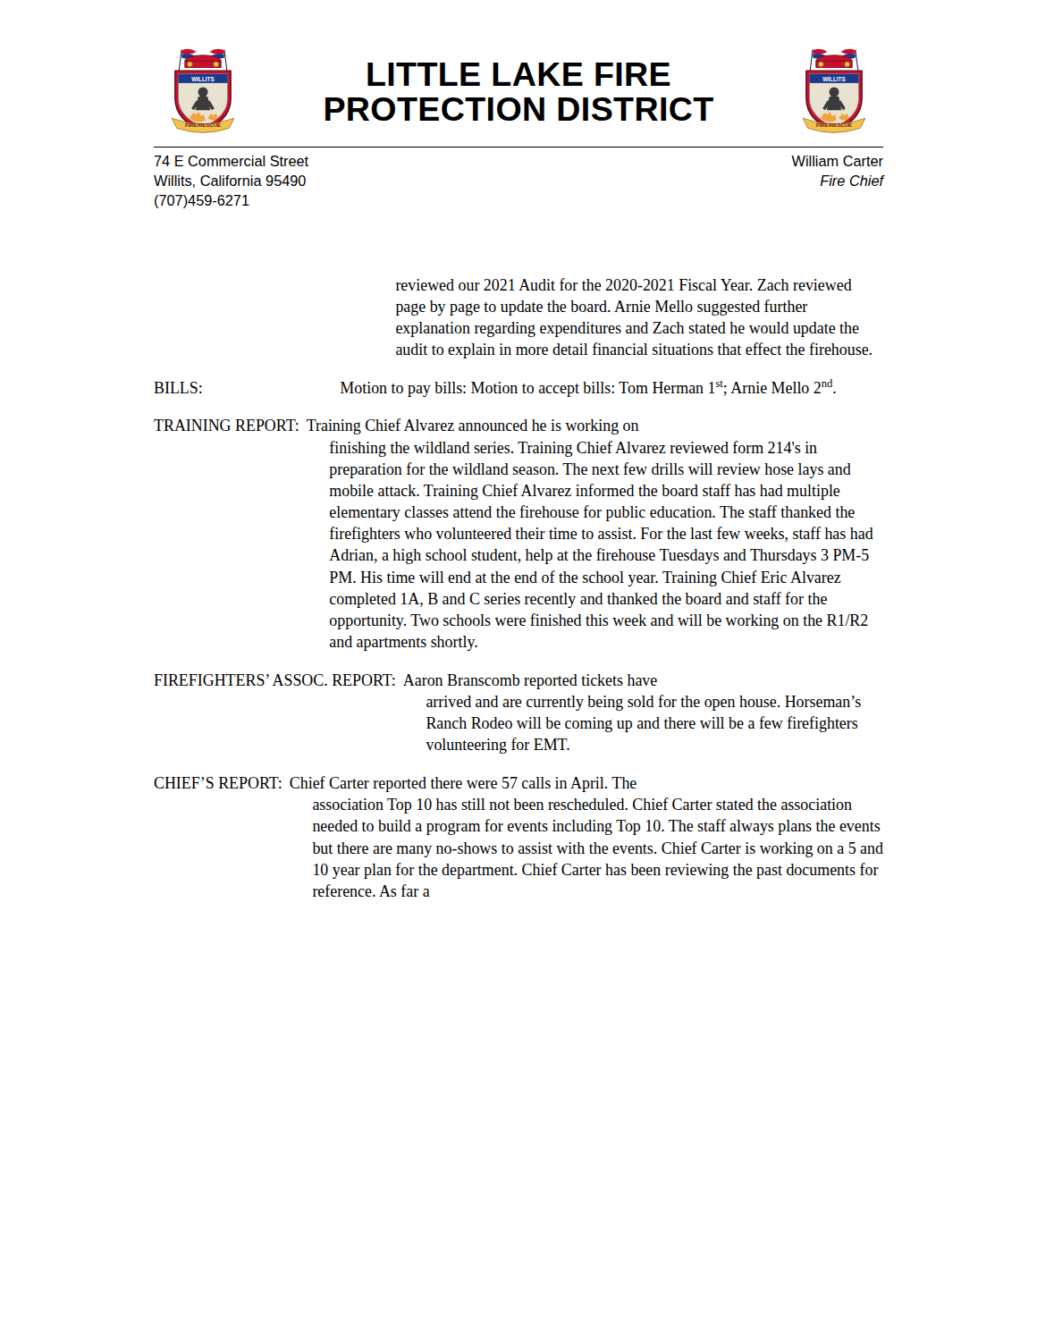WILLITS FIRE/RESCUE
Little Lake Fire
Protection District
WILLITS FIRE/RESCUE
74 E Commercial Street
Willits, California 95490
(707)459-6271
William Carter
Fire Chief
reviewed our 2021 Audit for the 2020-2021 Fiscal Year. Zach reviewed page by page to update the board. Arnie Mello suggested further explanation regarding expenditures and Zach stated he would update the audit to explain in more detail financial situations that effect the firehouse.
BILLS:
Motion to pay bills: Motion to accept bills: Tom Herman 1st; Arnie Mello 2nd.
TRAINING REPORT:
Training Chief Alvarez announced he is working on
finishing the wildland series. Training Chief Alvarez reviewed form 214's in preparation for the wildland season. The next few drills will review hose lays and mobile attack. Training Chief Alvarez informed the board staff has had multiple elementary classes attend the firehouse for public education. The staff thanked the firefighters who volunteered their time to assist. For the last few weeks, staff has had Adrian, a high school student, help at the firehouse Tuesdays and Thursdays 3 PM-5 PM. His time will end at the end of the school year. Training Chief Eric Alvarez completed 1A, B and C series recently and thanked the board and staff for the opportunity. Two schools were finished this week and will be working on the R1/R2 and apartments shortly.
FIREFIGHTERS’ ASSOC. REPORT:
Aaron Branscomb reported tickets have
arrived and are currently being sold for the open house. Horseman’s Ranch Rodeo will be coming up and there will be a few firefighters volunteering for EMT.
CHIEF’S REPORT:
Chief Carter reported there were 57 calls in April. The
association Top 10 has still not been rescheduled. Chief Carter stated the association needed to build a program for events including Top 10. The staff always plans the events but there are many no-shows to assist with the events. Chief Carter is working on a 5 and 10 year plan for the department. Chief Carter has been reviewing the past documents for reference. As far a